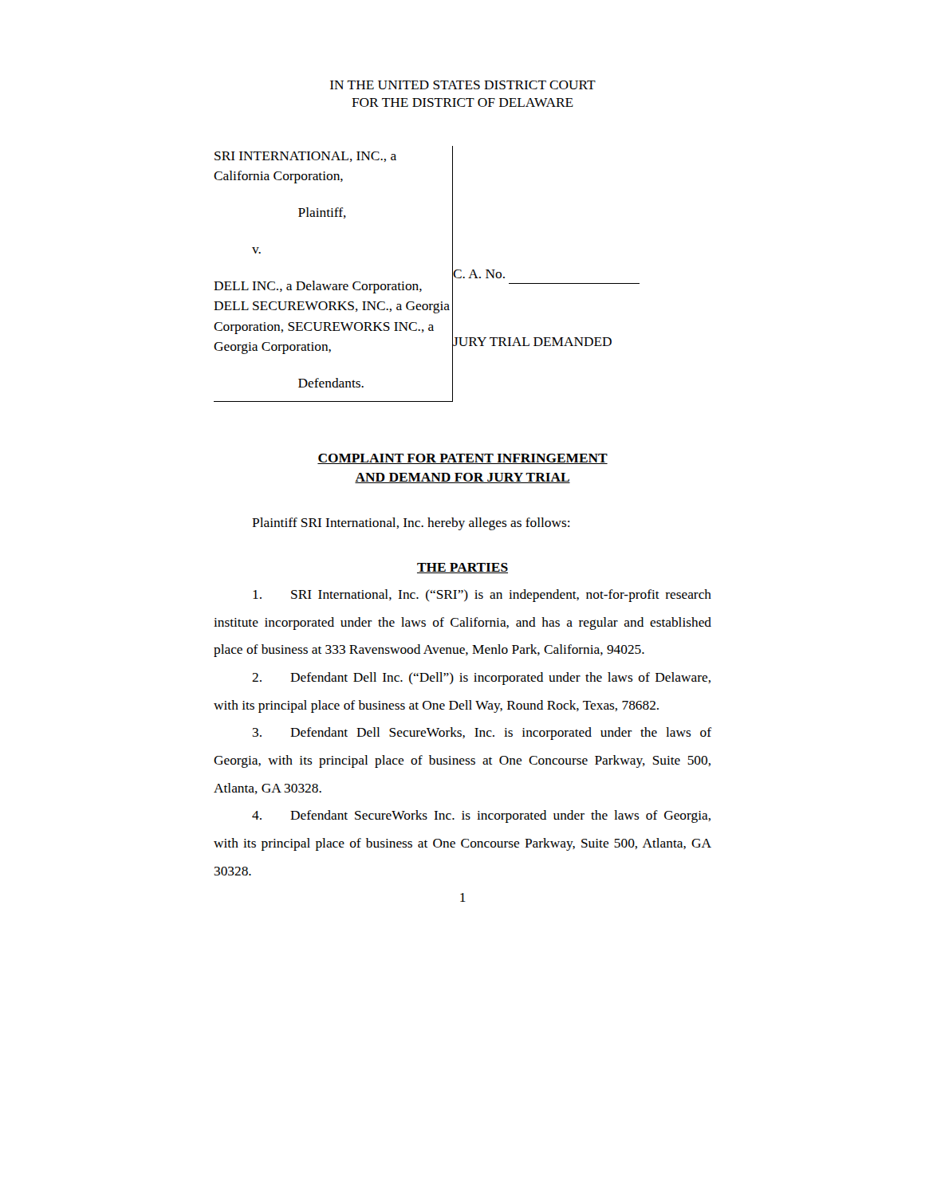IN THE UNITED STATES DISTRICT COURT
FOR THE DISTRICT OF DELAWARE
| SRI INTERNATIONAL, INC., a California Corporation, Plaintiff, v. DELL INC., a Delaware Corporation, DELL SECUREWORKS, INC., a Georgia Corporation, SECUREWORKS INC., a Georgia Corporation, Defendants. | C. A. No. JURY TRIAL DEMANDED |
COMPLAINT FOR PATENT INFRINGEMENT
AND DEMAND FOR JURY TRIAL
Plaintiff SRI International, Inc. hereby alleges as follows:
THE PARTIES
1. SRI International, Inc. (“SRI”) is an independent, not-for-profit research institute incorporated under the laws of California, and has a regular and established place of business at 333 Ravenswood Avenue, Menlo Park, California, 94025.
2. Defendant Dell Inc. (“Dell”) is incorporated under the laws of Delaware, with its principal place of business at One Dell Way, Round Rock, Texas, 78682.
3. Defendant Dell SecureWorks, Inc. is incorporated under the laws of Georgia, with its principal place of business at One Concourse Parkway, Suite 500, Atlanta, GA 30328.
4. Defendant SecureWorks Inc. is incorporated under the laws of Georgia, with its principal place of business at One Concourse Parkway, Suite 500, Atlanta, GA 30328.
1